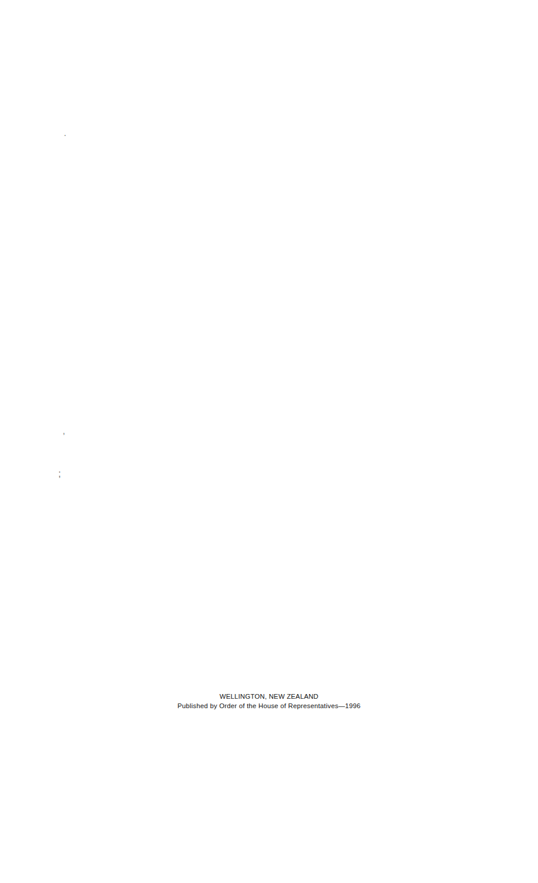. , ;
WELLINGTON, NEW ZEALAND Published by Order of the House of Representatives—1996